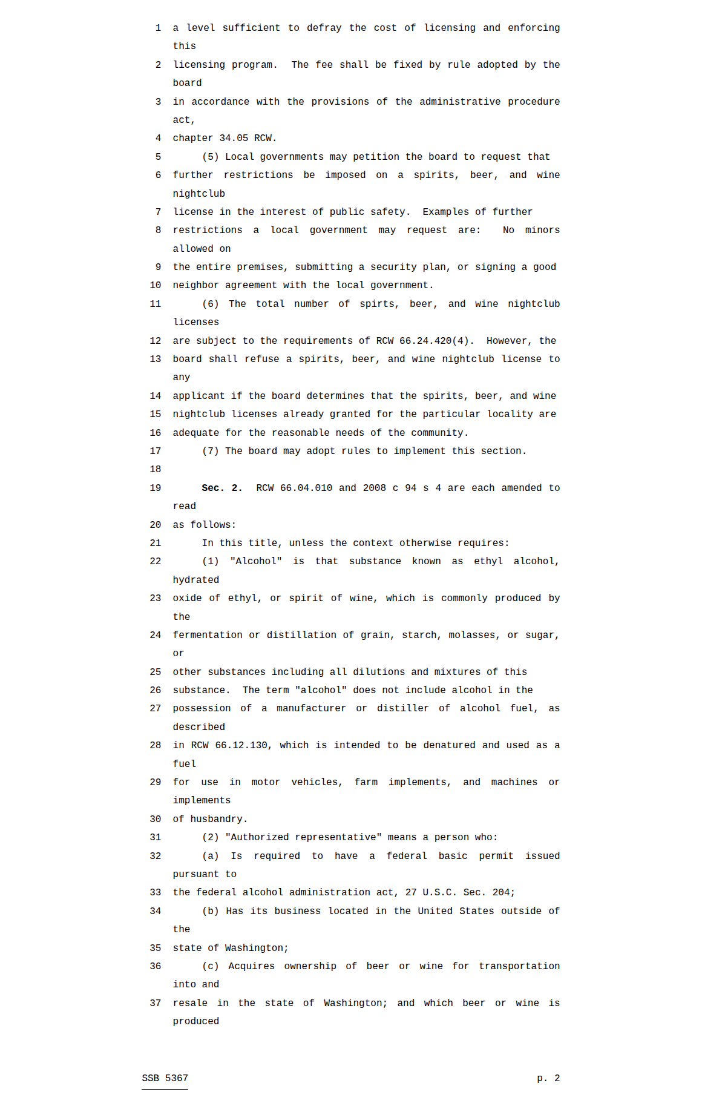a level sufficient to defray the cost of licensing and enforcing this
licensing program. The fee shall be fixed by rule adopted by the board
in accordance with the provisions of the administrative procedure act,
chapter 34.05 RCW.
(5) Local governments may petition the board to request that
further restrictions be imposed on a spirits, beer, and wine nightclub
license in the interest of public safety. Examples of further
restrictions a local government may request are: No minors allowed on
the entire premises, submitting a security plan, or signing a good
neighbor agreement with the local government.
(6) The total number of spirts, beer, and wine nightclub licenses
are subject to the requirements of RCW 66.24.420(4). However, the
board shall refuse a spirits, beer, and wine nightclub license to any
applicant if the board determines that the spirits, beer, and wine
nightclub licenses already granted for the particular locality are
adequate for the reasonable needs of the community.
(7) The board may adopt rules to implement this section.
Sec. 2. RCW 66.04.010 and 2008 c 94 s 4 are each amended to read
as follows:
In this title, unless the context otherwise requires:
(1) "Alcohol" is that substance known as ethyl alcohol, hydrated
oxide of ethyl, or spirit of wine, which is commonly produced by the
fermentation or distillation of grain, starch, molasses, or sugar, or
other substances including all dilutions and mixtures of this
substance. The term "alcohol" does not include alcohol in the
possession of a manufacturer or distiller of alcohol fuel, as described
in RCW 66.12.130, which is intended to be denatured and used as a fuel
for use in motor vehicles, farm implements, and machines or implements
of husbandry.
(2) "Authorized representative" means a person who:
(a) Is required to have a federal basic permit issued pursuant to
the federal alcohol administration act, 27 U.S.C. Sec. 204;
(b) Has its business located in the United States outside of the
state of Washington;
(c) Acquires ownership of beer or wine for transportation into and
resale in the state of Washington; and which beer or wine is produced
SSB 5367 p. 2